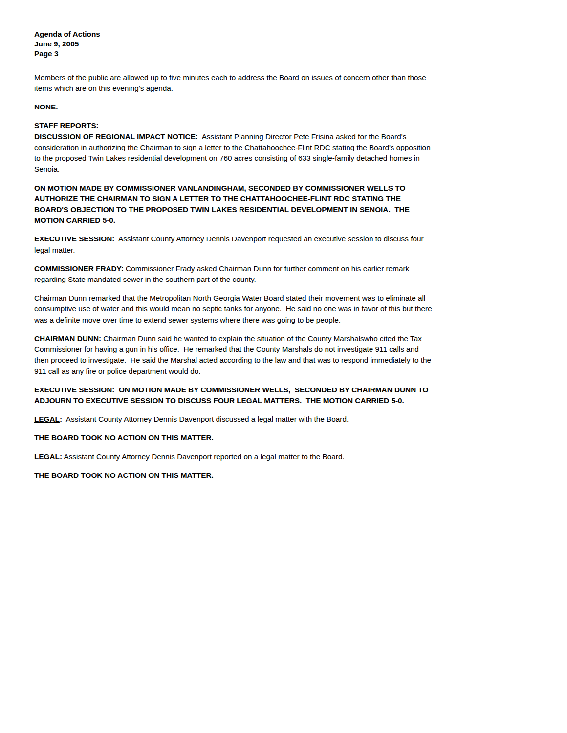Agenda of Actions
June 9, 2005
Page 3
Members of the public are allowed up to five minutes each to address the Board on issues of concern other than those items which are on this evening's agenda.
NONE.
STAFF REPORTS:
DISCUSSION OF REGIONAL IMPACT NOTICE: Assistant Planning Director Pete Frisina asked for the Board's consideration in authorizing the Chairman to sign a letter to the Chattahoochee-Flint RDC stating the Board's opposition to the proposed Twin Lakes residential development on 760 acres consisting of 633 single-family detached homes in Senoia.
ON MOTION MADE BY COMMISSIONER VANLANDINGHAM, SECONDED BY COMMISSIONER WELLS TO AUTHORIZE THE CHAIRMAN TO SIGN A LETTER TO THE CHATTAHOOCHEE-FLINT RDC STATING THE BOARD'S OBJECTION TO THE PROPOSED TWIN LAKES RESIDENTIAL DEVELOPMENT IN SENOIA. THE MOTION CARRIED 5-0.
EXECUTIVE SESSION: Assistant County Attorney Dennis Davenport requested an executive session to discuss four legal matter.
COMMISSIONER FRADY: Commissioner Frady asked Chairman Dunn for further comment on his earlier remark regarding State mandated sewer in the southern part of the county.
Chairman Dunn remarked that the Metropolitan North Georgia Water Board stated their movement was to eliminate all consumptive use of water and this would mean no septic tanks for anyone. He said no one was in favor of this but there was a definite move over time to extend sewer systems where there was going to be people.
CHAIRMAN DUNN: Chairman Dunn said he wanted to explain the situation of the County Marshalswho cited the Tax Commissioner for having a gun in his office. He remarked that the County Marshals do not investigate 911 calls and then proceed to investigate. He said the Marshal acted according to the law and that was to respond immediately to the 911 call as any fire or police department would do.
EXECUTIVE SESSION: ON MOTION MADE BY COMMISSIONER WELLS, SECONDED BY CHAIRMAN DUNN TO ADJOURN TO EXECUTIVE SESSION TO DISCUSS FOUR LEGAL MATTERS. THE MOTION CARRIED 5-0.
LEGAL: Assistant County Attorney Dennis Davenport discussed a legal matter with the Board.
THE BOARD TOOK NO ACTION ON THIS MATTER.
LEGAL: Assistant County Attorney Dennis Davenport reported on a legal matter to the Board.
THE BOARD TOOK NO ACTION ON THIS MATTER.